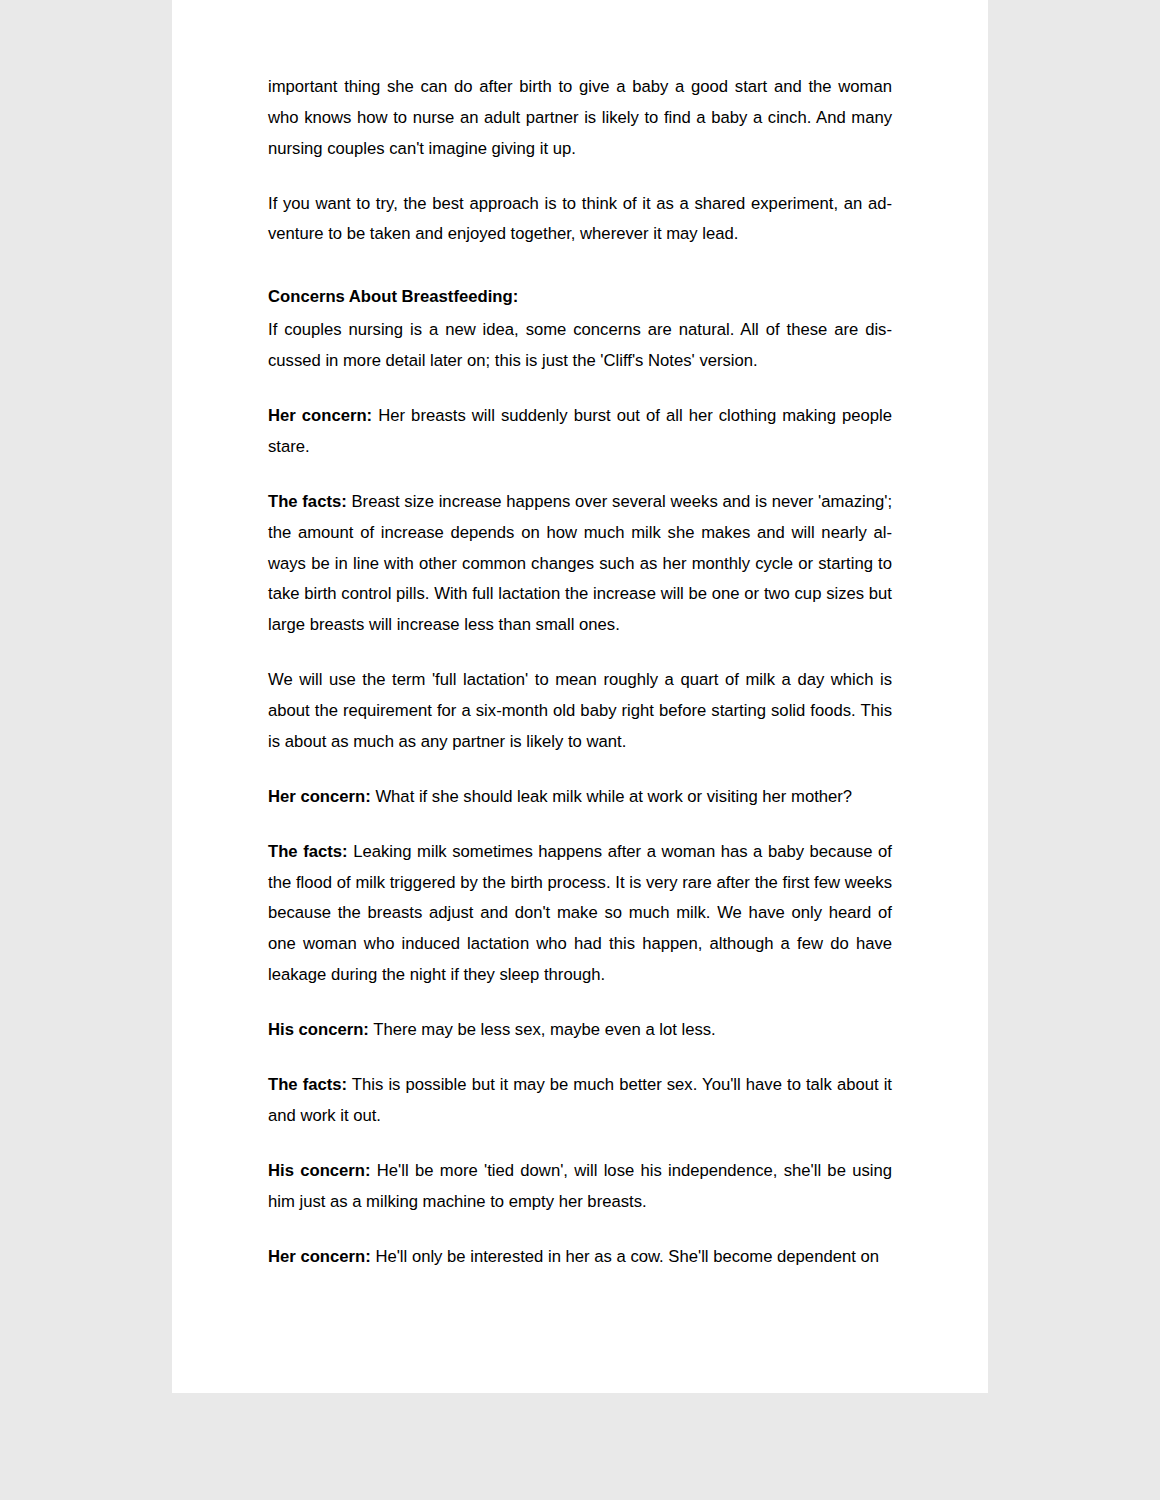important thing she can do after birth to give a baby a good start and the woman who knows how to nurse an adult partner is likely to find a baby a cinch. And many nursing couples can't imagine giving it up.
If you want to try, the best approach is to think of it as a shared experiment, an adventure to be taken and enjoyed together, wherever it may lead.
Concerns About Breastfeeding:
If couples nursing is a new idea, some concerns are natural. All of these are discussed in more detail later on; this is just the 'Cliff's Notes' version.
Her concern: Her breasts will suddenly burst out of all her clothing making people stare.
The facts: Breast size increase happens over several weeks and is never 'amazing'; the amount of increase depends on how much milk she makes and will nearly always be in line with other common changes such as her monthly cycle or starting to take birth control pills. With full lactation the increase will be one or two cup sizes but large breasts will increase less than small ones.
We will use the term 'full lactation' to mean roughly a quart of milk a day which is about the requirement for a six-month old baby right before starting solid foods. This is about as much as any partner is likely to want.
Her concern: What if she should leak milk while at work or visiting her mother?
The facts: Leaking milk sometimes happens after a woman has a baby because of the flood of milk triggered by the birth process. It is very rare after the first few weeks because the breasts adjust and don't make so much milk. We have only heard of one woman who induced lactation who had this happen, although a few do have leakage during the night if they sleep through.
His concern: There may be less sex, maybe even a lot less.
The facts: This is possible but it may be much better sex. You'll have to talk about it and work it out.
His concern: He'll be more 'tied down', will lose his independence, she'll be using him just as a milking machine to empty her breasts.
Her concern: He'll only be interested in her as a cow. She'll become dependent on